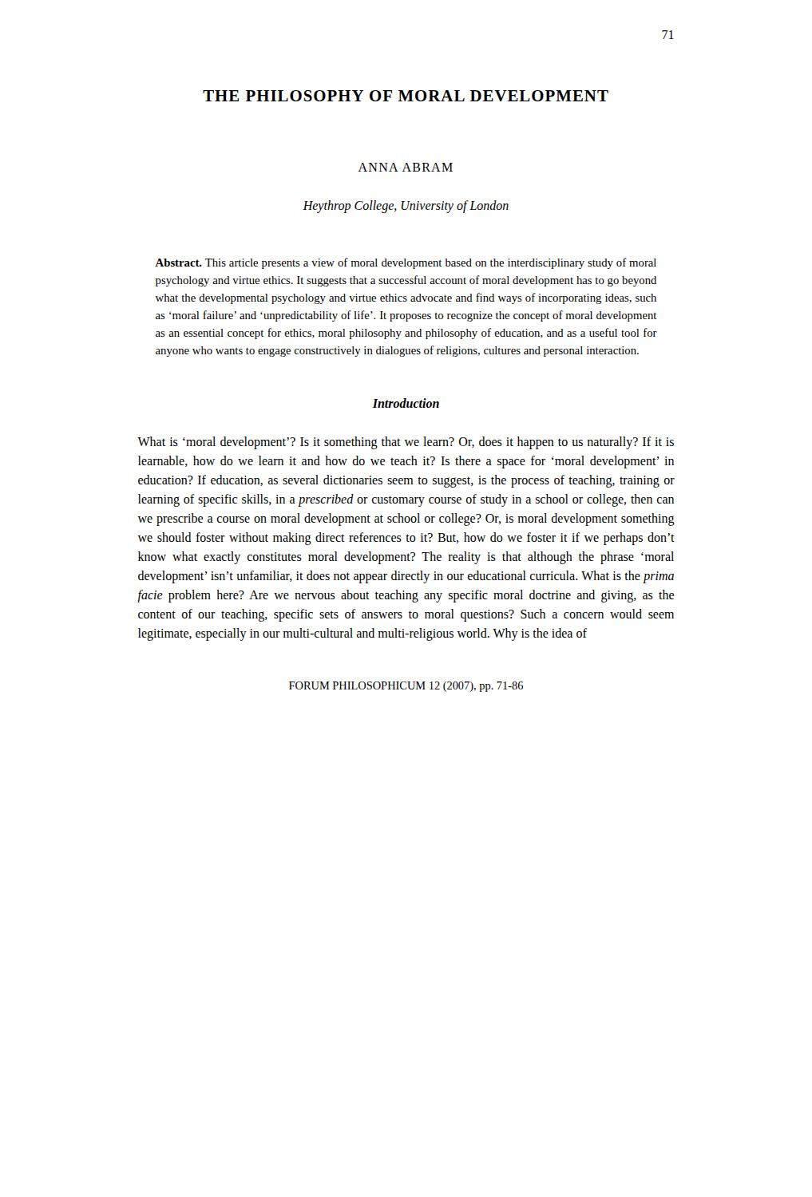71
THE PHILOSOPHY OF MORAL DEVELOPMENT
ANNA ABRAM
Heythrop College, University of London
Abstract. This article presents a view of moral development based on the interdisciplinary study of moral psychology and virtue ethics. It suggests that a successful account of moral development has to go beyond what the developmental psychology and virtue ethics advocate and find ways of incorporating ideas, such as ‘moral failure’ and ‘unpredictability of life’. It proposes to recognize the concept of moral development as an essential concept for ethics, moral philosophy and philosophy of education, and as a useful tool for anyone who wants to engage constructively in dialogues of religions, cultures and personal interaction.
Introduction
What is ‘moral development’? Is it something that we learn? Or, does it happen to us naturally? If it is learnable, how do we learn it and how do we teach it? Is there a space for ‘moral development’ in education? If education, as several dictionaries seem to suggest, is the process of teaching, training or learning of specific skills, in a prescribed or customary course of study in a school or college, then can we prescribe a course on moral development at school or college? Or, is moral development something we should foster without making direct references to it? But, how do we foster it if we perhaps don’t know what exactly constitutes moral development? The reality is that although the phrase ‘moral development’ isn’t unfamiliar, it does not appear directly in our educational curricula. What is the prima facie problem here? Are we nervous about teaching any specific moral doctrine and giving, as the content of our teaching, specific sets of answers to moral questions? Such a concern would seem legitimate, especially in our multi-cultural and multi-religious world. Why is the idea of
FORUM PHILOSOPHICUM 12 (2007), pp. 71-86